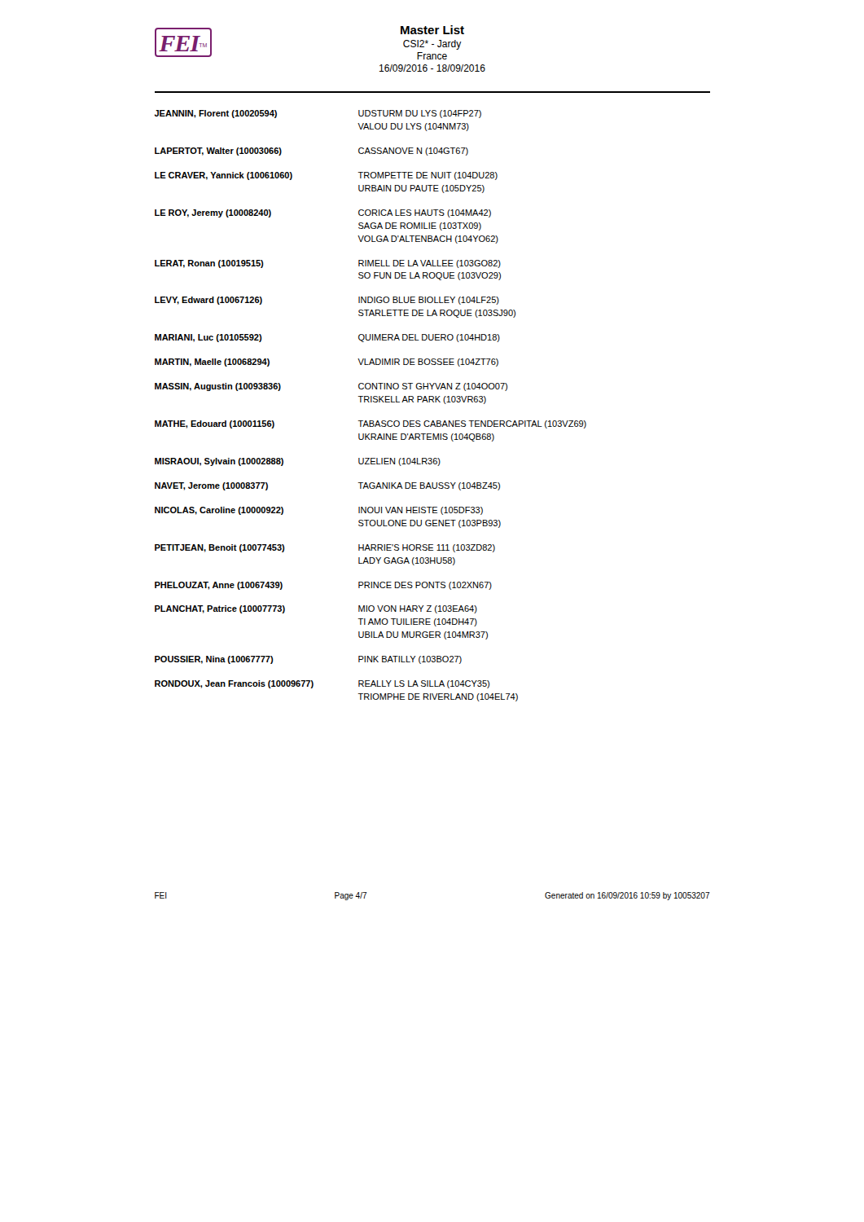FEI TM
Master List
CSI2* - Jardy
France
16/09/2016 - 18/09/2016
| JEANNIN, Florent (10020594) | UDSTURM DU LYS (104FP27) VALOU DU LYS (104NM73) |
| LAPERTOT, Walter (10003066) | CASSANOVE N (104GT67) |
| LE CRAVER, Yannick (10061060) | TROMPETTE DE NUIT (104DU28) URBAIN DU PAUTE (105DY25) |
| LE ROY, Jeremy (10008240) | CORICA LES HAUTS (104MA42) SAGA DE ROMILIE (103TX09) VOLGA D'ALTENBACH (104YO62) |
| LERAT, Ronan (10019515) | RIMELL DE LA VALLEE (103GO82) SO FUN DE LA ROQUE (103VO29) |
| LEVY, Edward (10067126) | INDIGO BLUE BIOLLEY (104LF25) STARLETTE DE LA ROQUE (103SJ90) |
| MARIANI, Luc (10105592) | QUIMERA DEL DUERO (104HD18) |
| MARTIN, Maelle (10068294) | VLADIMIR DE BOSSEE (104ZT76) |
| MASSIN, Augustin (10093836) | CONTINO ST GHYVAN Z (104OO07) TRISKELL AR PARK (103VR63) |
| MATHE, Edouard (10001156) | TABASCO DES CABANES TENDERCAPITAL (103VZ69) UKRAINE D'ARTEMIS (104QB68) |
| MISRAOUI, Sylvain (10002888) | UZELIEN (104LR36) |
| NAVET, Jerome (10008377) | TAGANIKA DE BAUSSY (104BZ45) |
| NICOLAS, Caroline (10000922) | INOUI VAN HEISTE (105DF33) STOULONE DU GENET (103PB93) |
| PETITJEAN, Benoit (10077453) | HARRIE'S HORSE 111 (103ZD82) LADY GAGA (103HU58) |
| PHELOUZAT, Anne (10067439) | PRINCE DES PONTS (102XN67) |
| PLANCHAT, Patrice (10007773) | MIO VON HARY Z (103EA64) TI AMO TUILIERE (104DH47) UBILA DU MURGER (104MR37) |
| POUSSIER, Nina (10067777) | PINK BATILLY (103BO27) |
| RONDOUX, Jean Francois (10009677) | REALLY LS LA SILLA (104CY35) TRIOMPHE DE RIVERLAND (104EL74) |
FEI
Page 4/7
Generated on 16/09/2016 10:59 by 10053207